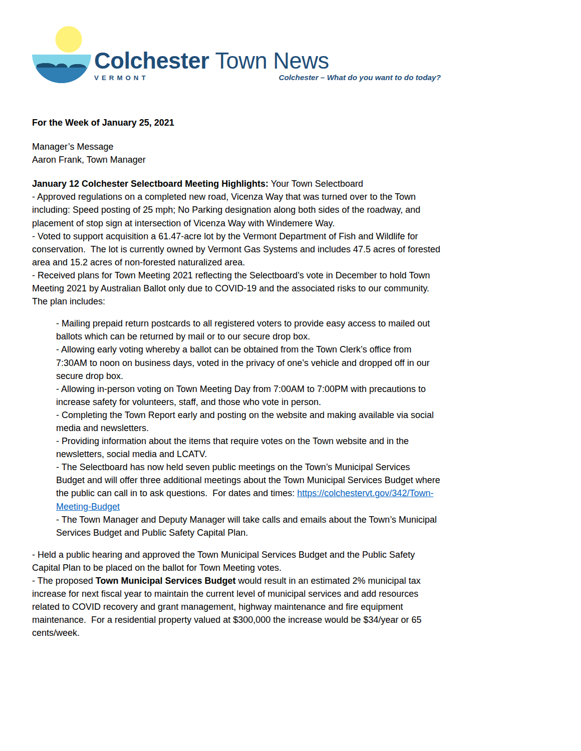Colchester Town News
VERMONT
Colchester – What do you want to do today?
For the Week of January 25, 2021
Manager’s Message
Aaron Frank, Town Manager
January 12 Colchester Selectboard Meeting Highlights: Your Town Selectboard
- Approved regulations on a completed new road, Vicenza Way that was turned over to the Town including: Speed posting of 25 mph; No Parking designation along both sides of the roadway, and placement of stop sign at intersection of Vicenza Way with Windemere Way.
- Voted to support acquisition a 61.47-acre lot by the Vermont Department of Fish and Wildlife for conservation. The lot is currently owned by Vermont Gas Systems and includes 47.5 acres of forested area and 15.2 acres of non-forested naturalized area.
- Received plans for Town Meeting 2021 reflecting the Selectboard’s vote in December to hold Town Meeting 2021 by Australian Ballot only due to COVID-19 and the associated risks to our community. The plan includes:
- Mailing prepaid return postcards to all registered voters to provide easy access to mailed out ballots which can be returned by mail or to our secure drop box.
- Allowing early voting whereby a ballot can be obtained from the Town Clerk’s office from 7:30AM to noon on business days, voted in the privacy of one’s vehicle and dropped off in our secure drop box.
- Allowing in-person voting on Town Meeting Day from 7:00AM to 7:00PM with precautions to increase safety for volunteers, staff, and those who vote in person.
- Completing the Town Report early and posting on the website and making available via social media and newsletters.
- Providing information about the items that require votes on the Town website and in the newsletters, social media and LCATV.
- The Selectboard has now held seven public meetings on the Town’s Municipal Services Budget and will offer three additional meetings about the Town Municipal Services Budget where the public can call in to ask questions. For dates and times: https://colchestervt.gov/342/Town-Meeting-Budget
- The Town Manager and Deputy Manager will take calls and emails about the Town’s Municipal Services Budget and Public Safety Capital Plan.
- Held a public hearing and approved the Town Municipal Services Budget and the Public Safety Capital Plan to be placed on the ballot for Town Meeting votes.
- The proposed Town Municipal Services Budget would result in an estimated 2% municipal tax increase for next fiscal year to maintain the current level of municipal services and add resources related to COVID recovery and grant management, highway maintenance and fire equipment maintenance. For a residential property valued at $300,000 the increase would be $34/year or 65 cents/week.